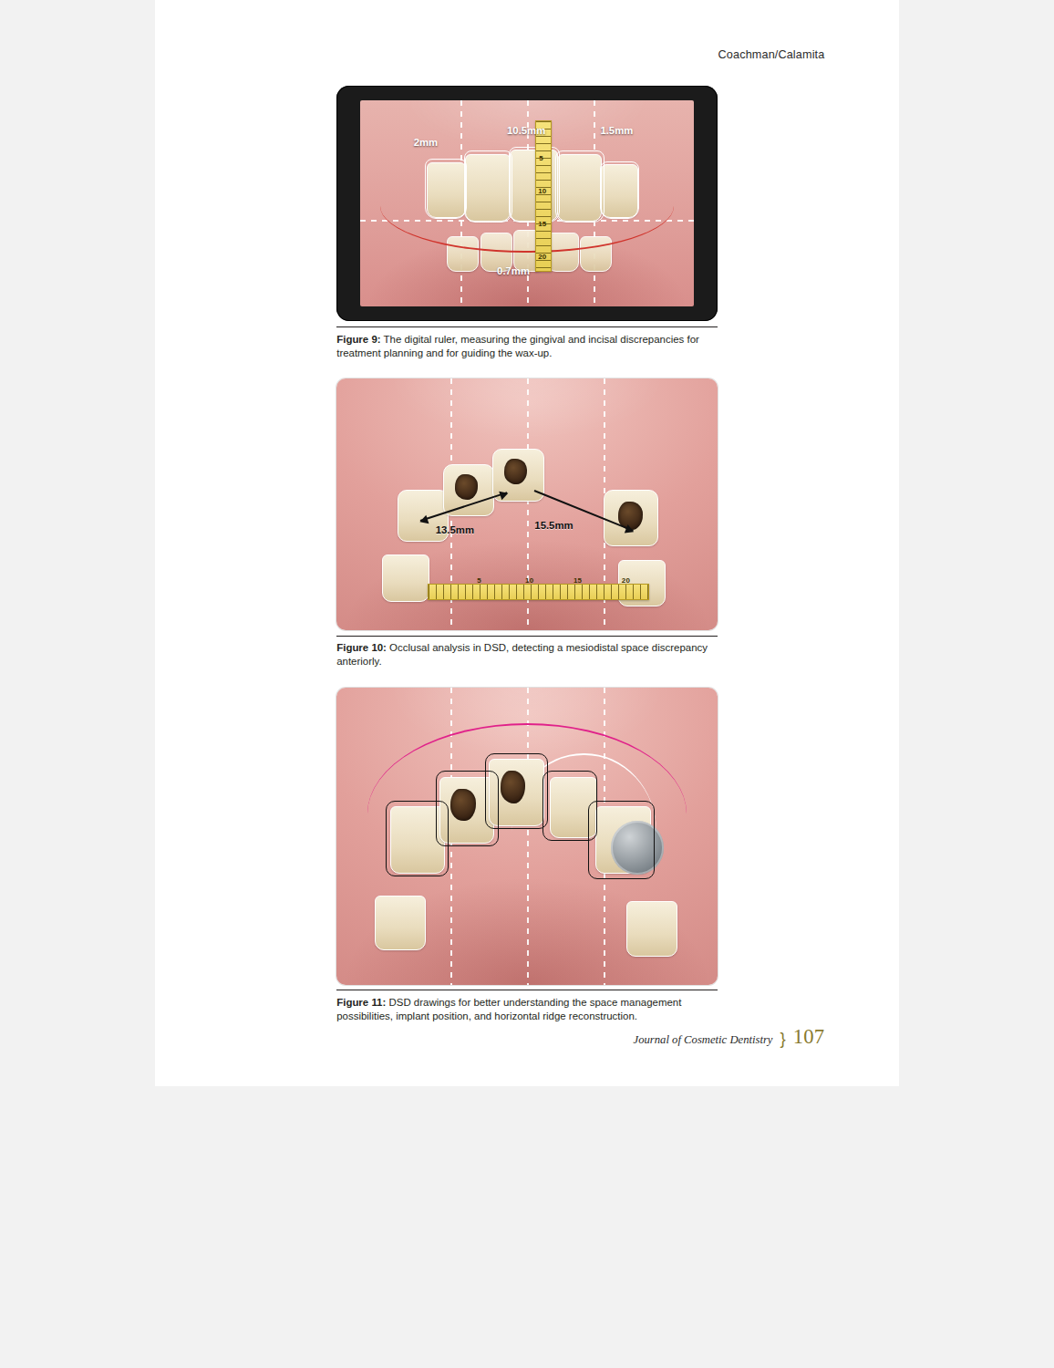Coachman/Calamita
5
10
15
20
2mm
10.5mm
1.5mm
0.7mm
Figure 9: The digital ruler, measuring the gingival and incisal discrepancies for treatment planning and for guiding the wax-up.
13.5mm
15.5mm
5
10
15
20
Figure 10: Occlusal analysis in DSD, detecting a mesiodistal space discrepancy anteriorly.
Figure 11: DSD drawings for better understanding the space management possibilities, implant position, and horizontal ridge reconstruction.
Journal of Cosmetic Dentistry } 107